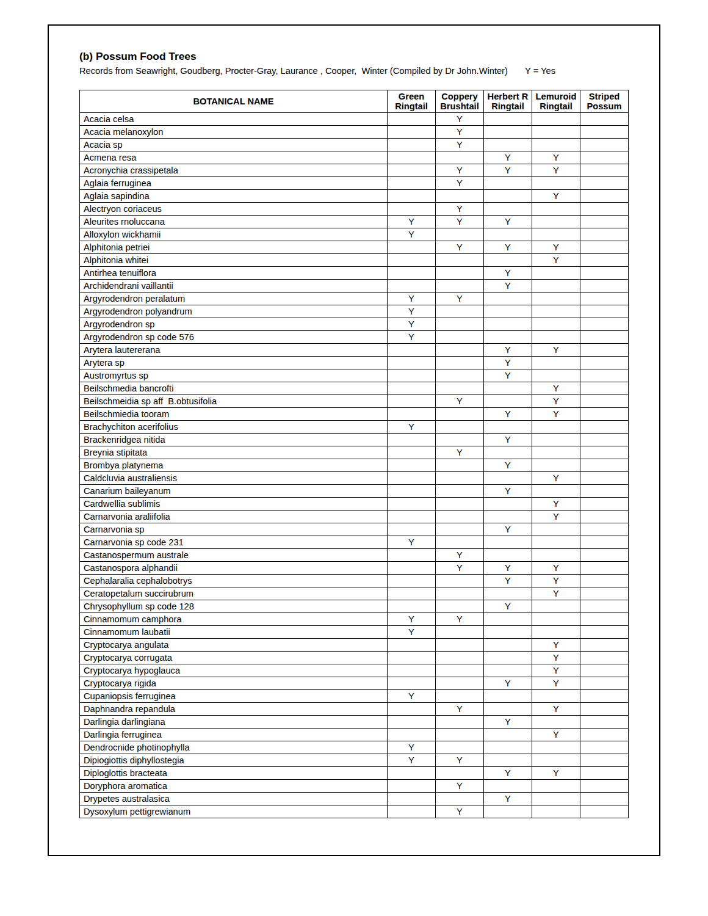(b) Possum Food Trees
Records from Seawright, Goudberg, Procter-Gray, Laurance , Cooper, Winter (Compiled by Dr John.Winter) Y = Yes
| BOTANICAL NAME | Green Ringtail | Coppery Brushtail | Herbert R Ringtail | Lemuroid Ringtail | Striped Possum |
| --- | --- | --- | --- | --- | --- |
| Acacia celsa | | Y | | | |
| Acacia melanoxylon | | Y | | | |
| Acacia sp | | Y | | | |
| Acmena resa | | | Y | Y | |
| Acronychia crassipetala | | Y | Y | Y | |
| Aglaia ferruginea | | Y | | | |
| Aglaia sapindina | | | | Y | |
| Alectryon coriaceus | | Y | | | |
| Aleurites rnoluccana | Y | Y | Y | | |
| Alloxylon wickhamii | Y | | | | |
| Alphitonia petriei | | Y | Y | Y | |
| Alphitonia whitei | | | | Y | |
| Antirhea tenuiflora | | | Y | | |
| Archidendrani vaillantii | | | Y | | |
| Argyrodendron peralatum | Y | Y | | | |
| Argyrodendron polyandrum | Y | | | | |
| Argyrodendron sp | Y | | | | |
| Argyrodendron sp code 576 | Y | | | | |
| Arytera lautererana | | | Y | Y | |
| Arytera sp | | | Y | | |
| Austromyrtus sp | | | Y | | |
| Beilschmedia bancrofti | | | | Y | |
| Beilschmeidia sp aff B.obtusifolia | | Y | | Y | |
| Beilschmiedia tooram | | | Y | Y | |
| Brachychiton acerifolius | Y | | | | |
| Brackenridgea nitida | | | Y | | |
| Breynia stipitata | | Y | | | |
| Brombya platynema | | | Y | | |
| Caldcluvia australiensis | | | | Y | |
| Canarium baileyanum | | | Y | | |
| Cardwellia sublimis | | | | Y | |
| Carnarvonia araliifolia | | | | Y | |
| Carnarvonia sp | | | Y | | |
| Carnarvonia sp code 231 | Y | | | | |
| Castanospermum australe | | Y | | | |
| Castanospora alphandii | | Y | Y | Y | |
| Cephalaralia cephalobotrys | | | Y | Y | |
| Ceratopetalum succirubrum | | | | Y | |
| Chrysophyllum sp code 128 | | | Y | | |
| Cinnamomum camphora | Y | Y | | | |
| Cinnamomum laubatii | Y | | | | |
| Cryptocarya angulata | | | | Y | |
| Cryptocarya corrugata | | | | Y | |
| Cryptocarya hypoglauca | | | | Y | |
| Cryptocarya rigida | | | Y | Y | |
| Cupaniopsis ferruginea | Y | | | | |
| Daphnandra repandula | | Y | | Y | |
| Darlingia darlingiana | | | Y | | |
| Darlingia ferruginea | | | | Y | |
| Dendrocnide photinophylla | Y | | | | |
| Dipiogiottis diphyllostegia | Y | Y | | | |
| Diploglottis bracteata | | | Y | Y | |
| Doryphora aromatica | | Y | | | |
| Drypetes australasica | | | Y | | |
| Dysoxylum pettigrewianum | | Y | | | |